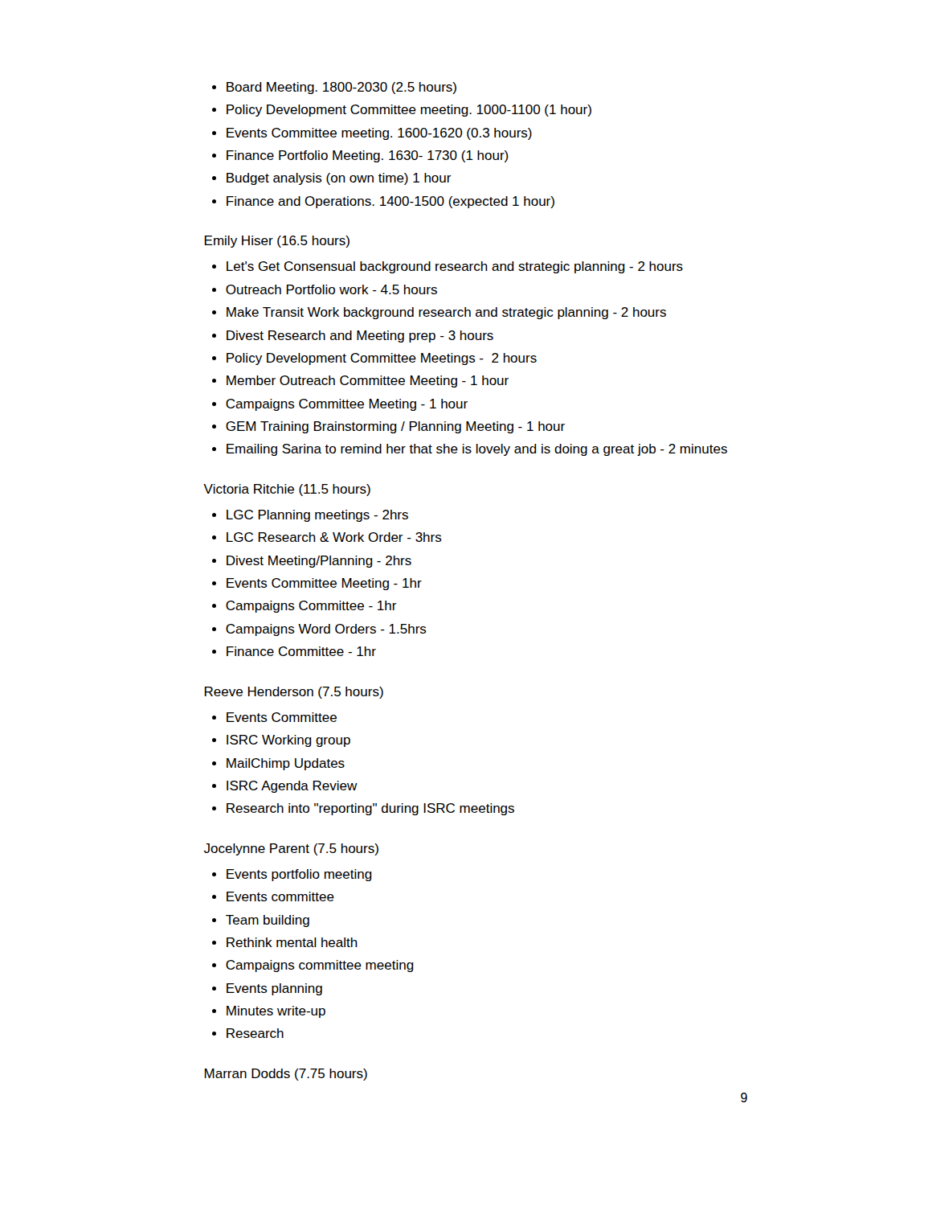Board Meeting. 1800-2030 (2.5 hours)
Policy Development Committee meeting. 1000-1100 (1 hour)
Events Committee meeting. 1600-1620 (0.3 hours)
Finance Portfolio Meeting. 1630- 1730 (1 hour)
Budget analysis (on own time) 1 hour
Finance and Operations. 1400-1500 (expected 1 hour)
Emily Hiser (16.5 hours)
Let's Get Consensual background research and strategic planning - 2 hours
Outreach Portfolio work - 4.5 hours
Make Transit Work background research and strategic planning - 2 hours
Divest Research and Meeting prep - 3 hours
Policy Development Committee Meetings - 2 hours
Member Outreach Committee Meeting - 1 hour
Campaigns Committee Meeting - 1 hour
GEM Training Brainstorming / Planning Meeting - 1 hour
Emailing Sarina to remind her that she is lovely and is doing a great job - 2 minutes
Victoria Ritchie (11.5 hours)
LGC Planning meetings - 2hrs
LGC Research & Work Order - 3hrs
Divest Meeting/Planning - 2hrs
Events Committee Meeting - 1hr
Campaigns Committee - 1hr
Campaigns Word Orders - 1.5hrs
Finance Committee - 1hr
Reeve Henderson (7.5 hours)
Events Committee
ISRC Working group
MailChimp Updates
ISRC Agenda Review
Research into "reporting" during ISRC meetings
Jocelynne Parent (7.5 hours)
Events portfolio meeting
Events committee
Team building
Rethink mental health
Campaigns committee meeting
Events planning
Minutes write-up
Research
Marran Dodds (7.75 hours)
9